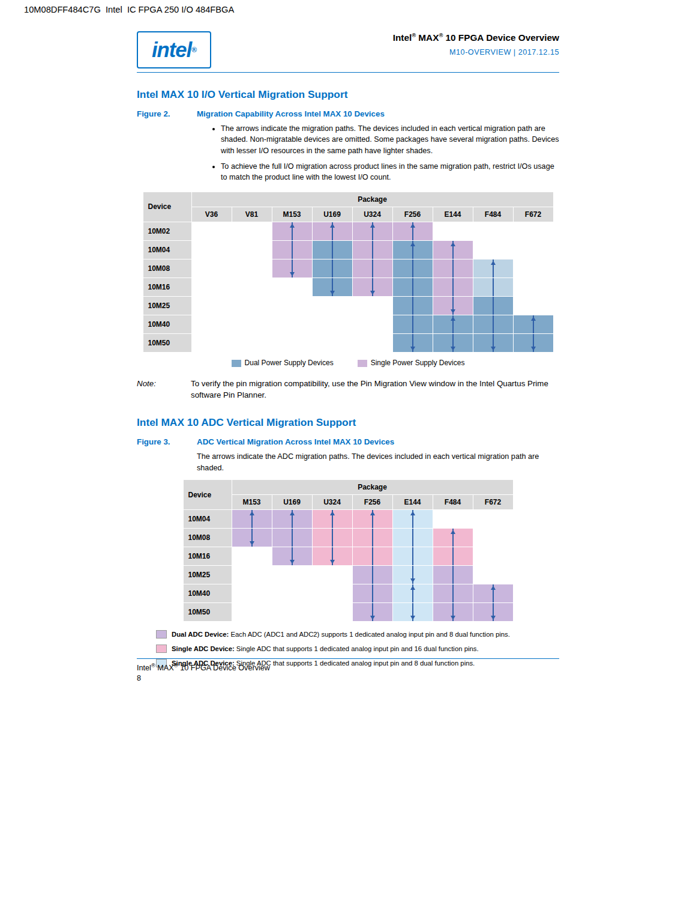10M08DFF484C7G Intel IC FPGA 250 I/O 484FBGA
intel®
Intel® MAX® 10 FPGA Device Overview
M10-OVERVIEW | 2017.12.15
Intel MAX 10 I/O Vertical Migration Support
Figure 2.
Migration Capability Across Intel MAX 10 Devices
The arrows indicate the migration paths. The devices included in each vertical migration path are shaded. Non-migratable devices are omitted. Some packages have several migration paths. Devices with lesser I/O resources in the same path have lighter shades.
To achieve the full I/O migration across product lines in the same migration path, restrict I/Os usage to match the product line with the lowest I/O count.
| Device | Package |
| --- | --- |
| V36 | V81 | M153 | U169 | U324 | F256 | E144 | F484 | F672 |
| 10M02 | | | | | | | | | |
| 10M04 | | | | | | | | | |
| 10M08 | | | | | | | | | |
| 10M16 | | | | | | | | | |
| 10M25 | | | | | | | | | |
| 10M40 | | | | | | | | | |
| 10M50 | | | | | | | | | |
Dual Power Supply Devices
Single Power Supply Devices
Note:
To verify the pin migration compatibility, use the Pin Migration View window in the Intel Quartus Prime software Pin Planner.
Intel MAX 10 ADC Vertical Migration Support
Figure 3.
ADC Vertical Migration Across Intel MAX 10 Devices
The arrows indicate the ADC migration paths. The devices included in each vertical migration path are shaded.
| Device | Package |
| --- | --- |
| M153 | U169 | U324 | F256 | E144 | F484 | F672 |
| 10M04 | | | | | | | |
| 10M08 | | | | | | | |
| 10M16 | | | | | | | |
| 10M25 | | | | | | | |
| 10M40 | | | | | | | |
| 10M50 | | | | | | | |
Dual ADC Device: Each ADC (ADC1 and ADC2) supports 1 dedicated analog input pin and 8 dual function pins.
Single ADC Device: Single ADC that supports 1 dedicated analog input pin and 16 dual function pins.
Single ADC Device: Single ADC that supports 1 dedicated analog input pin and 8 dual function pins.
Intel® MAX® 10 FPGA Device Overview
8